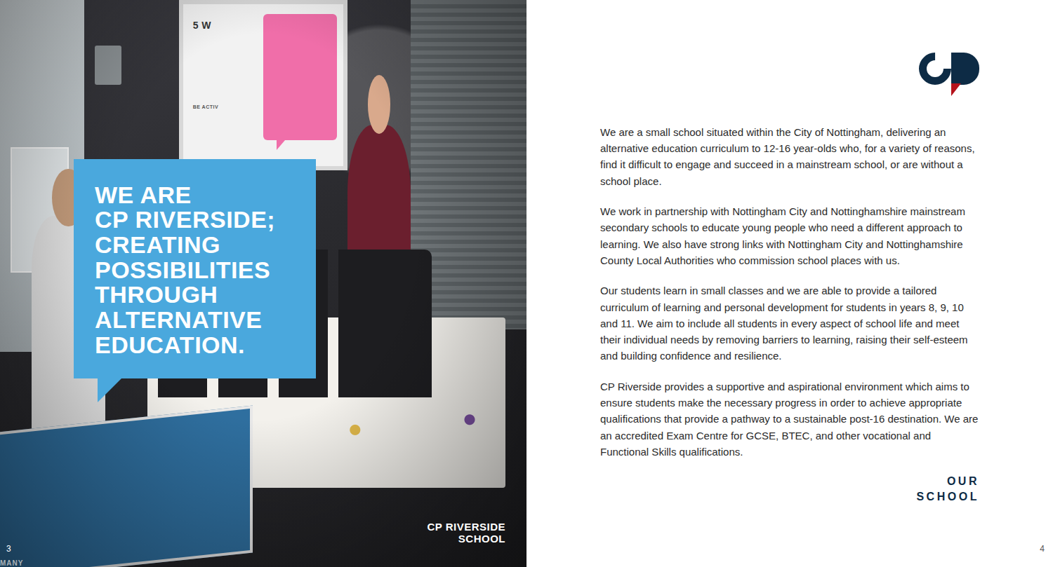5 W BE ACTIV
We are
CP Riverside;
creating
possibilities
through
alternative
education.
CP Riverside
School
3
MANY
We are a small school situated within the City of Nottingham, delivering an alternative education curriculum to 12-16 year-olds who, for a variety of reasons, find it difficult to engage and succeed in a mainstream school, or are without a school place.
We work in partnership with Nottingham City and Nottinghamshire mainstream secondary schools to educate young people who need a different approach to learning. We also have strong links with Nottingham City and Nottinghamshire County Local Authorities who commission school places with us.
Our students learn in small classes and we are able to provide a tailored curriculum of learning and personal development for students in years 8, 9, 10 and 11. We aim to include all students in every aspect of school life and meet their individual needs by removing barriers to learning, raising their self-esteem and building confidence and resilience.
CP Riverside provides a supportive and aspirational environment which aims to ensure students make the necessary progress in order to achieve appropriate qualifications that provide a pathway to a sustainable post-16 destination. We are an accredited Exam Centre for GCSE, BTEC, and other vocational and Functional Skills qualifications.
Our
School
4